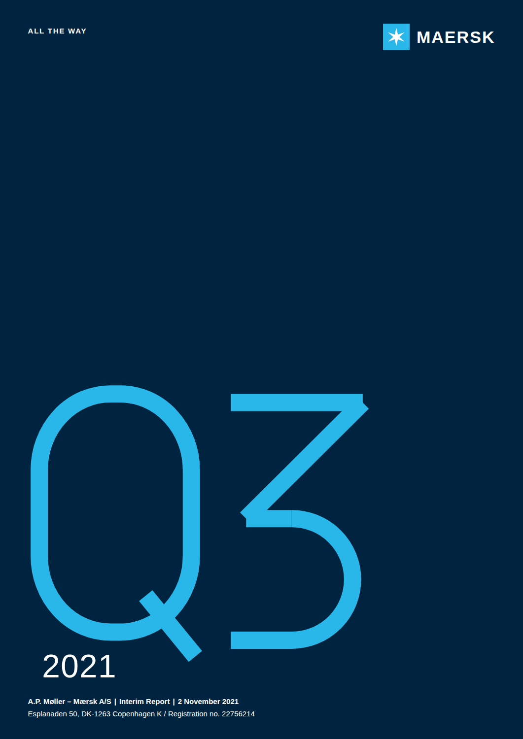All the way
MAERSK
2021
A.P. Møller – Mærsk A/S|Interim Report|2 November 2021
Esplanaden 50, DK-1263 Copenhagen K / Registration no. 22756214